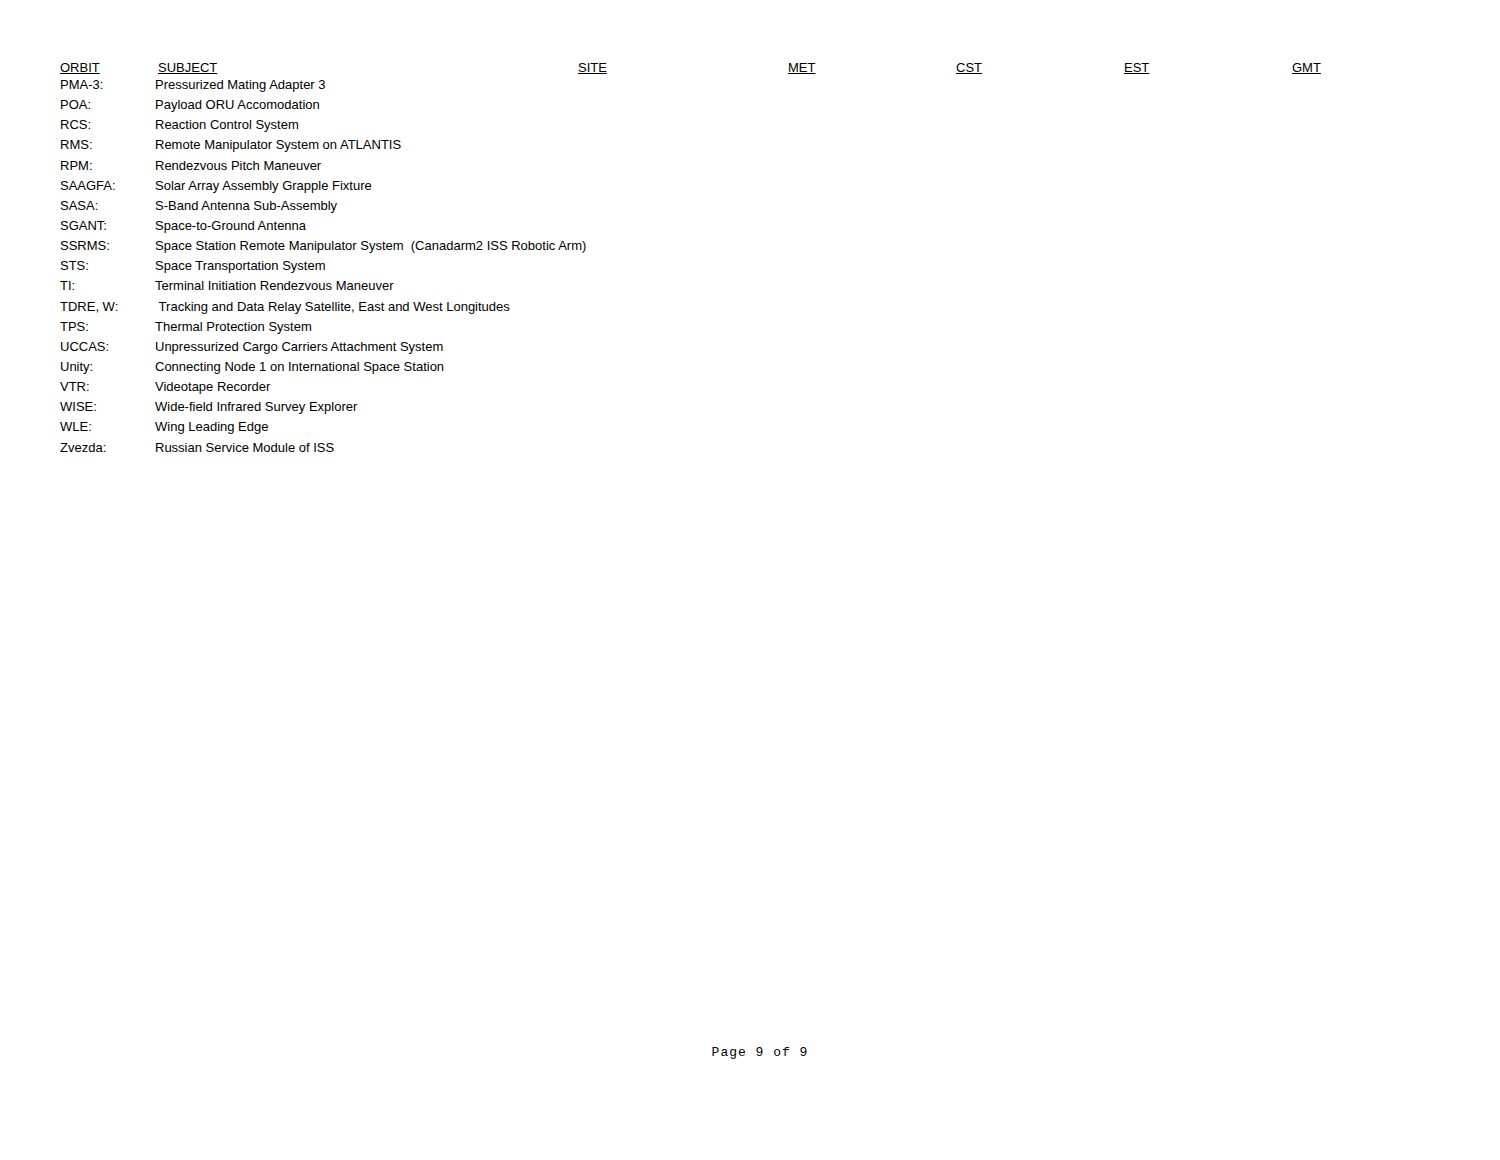| ORBIT | SUBJECT | SITE | MET | CST | EST | GMT |
| --- | --- | --- | --- | --- | --- | --- |
| PMA-3: | Pressurized Mating Adapter 3 |
| POA: | Payload ORU Accomodation |
| RCS: | Reaction Control System |
| RMS: | Remote Manipulator System on ATLANTIS |
| RPM: | Rendezvous Pitch Maneuver |
| SAAGFA: | Solar Array Assembly Grapple Fixture |
| SASA: | S-Band Antenna Sub-Assembly |
| SGANT: | Space-to-Ground Antenna |
| SSRMS: | Space Station Remote Manipulator System (Canadarm2 ISS Robotic Arm) |
| STS: | Space Transportation System |
| TI: | Terminal Initiation Rendezvous Maneuver |
| TDRE, W: | Tracking and Data Relay Satellite, East and West Longitudes |
| TPS: | Thermal Protection System |
| UCCAS: | Unpressurized Cargo Carriers Attachment System |
| Unity: | Connecting Node 1 on International Space Station |
| VTR: | Videotape Recorder |
| WISE: | Wide-field Infrared Survey Explorer |
| WLE: | Wing Leading Edge |
| Zvezda: | Russian Service Module of ISS |
Page 9 of 9